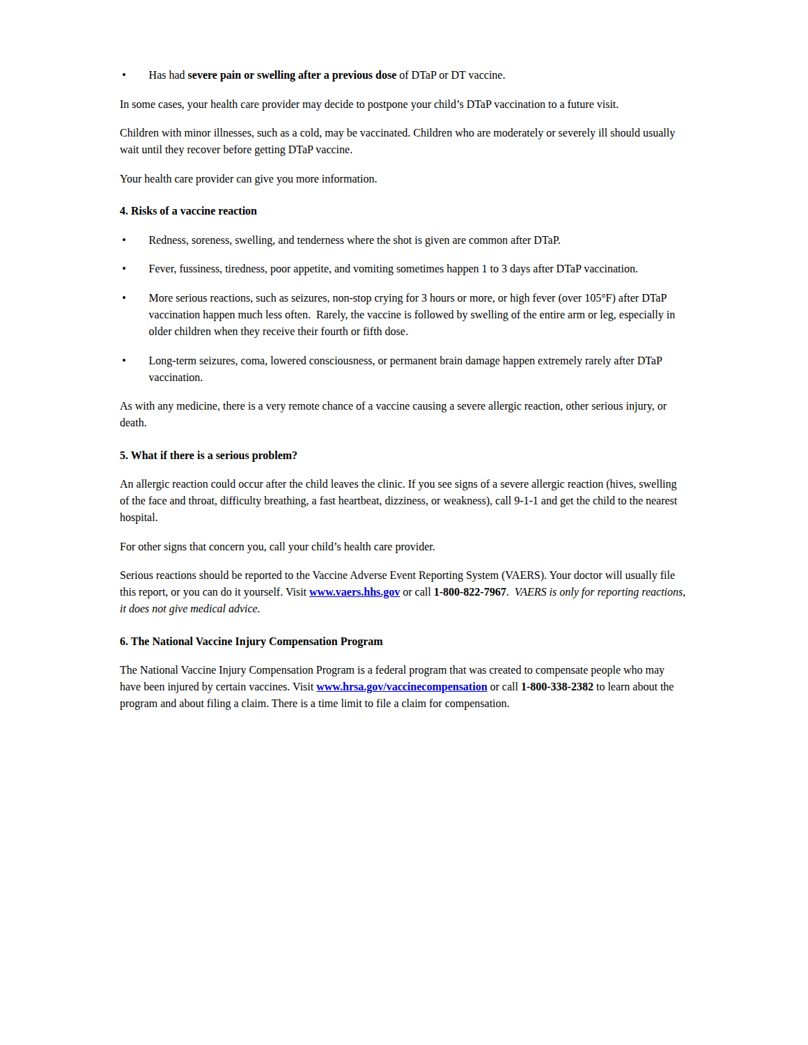Has had severe pain or swelling after a previous dose of DTaP or DT vaccine.
In some cases, your health care provider may decide to postpone your child’s DTaP vaccination to a future visit.
Children with minor illnesses, such as a cold, may be vaccinated. Children who are moderately or severely ill should usually wait until they recover before getting DTaP vaccine.
Your health care provider can give you more information.
4. Risks of a vaccine reaction
Redness, soreness, swelling, and tenderness where the shot is given are common after DTaP.
Fever, fussiness, tiredness, poor appetite, and vomiting sometimes happen 1 to 3 days after DTaP vaccination.
More serious reactions, such as seizures, non-stop crying for 3 hours or more, or high fever (over 105°F) after DTaP vaccination happen much less often. Rarely, the vaccine is followed by swelling of the entire arm or leg, especially in older children when they receive their fourth or fifth dose.
Long-term seizures, coma, lowered consciousness, or permanent brain damage happen extremely rarely after DTaP vaccination.
As with any medicine, there is a very remote chance of a vaccine causing a severe allergic reaction, other serious injury, or death.
5. What if there is a serious problem?
An allergic reaction could occur after the child leaves the clinic. If you see signs of a severe allergic reaction (hives, swelling of the face and throat, difficulty breathing, a fast heartbeat, dizziness, or weakness), call 9-1-1 and get the child to the nearest hospital.
For other signs that concern you, call your child’s health care provider.
Serious reactions should be reported to the Vaccine Adverse Event Reporting System (VAERS). Your doctor will usually file this report, or you can do it yourself. Visit www.vaers.hhs.gov or call 1-800-822-7967. VAERS is only for reporting reactions, it does not give medical advice.
6. The National Vaccine Injury Compensation Program
The National Vaccine Injury Compensation Program is a federal program that was created to compensate people who may have been injured by certain vaccines. Visit www.hrsa.gov/vaccinecompensation or call 1-800-338-2382 to learn about the program and about filing a claim. There is a time limit to file a claim for compensation.